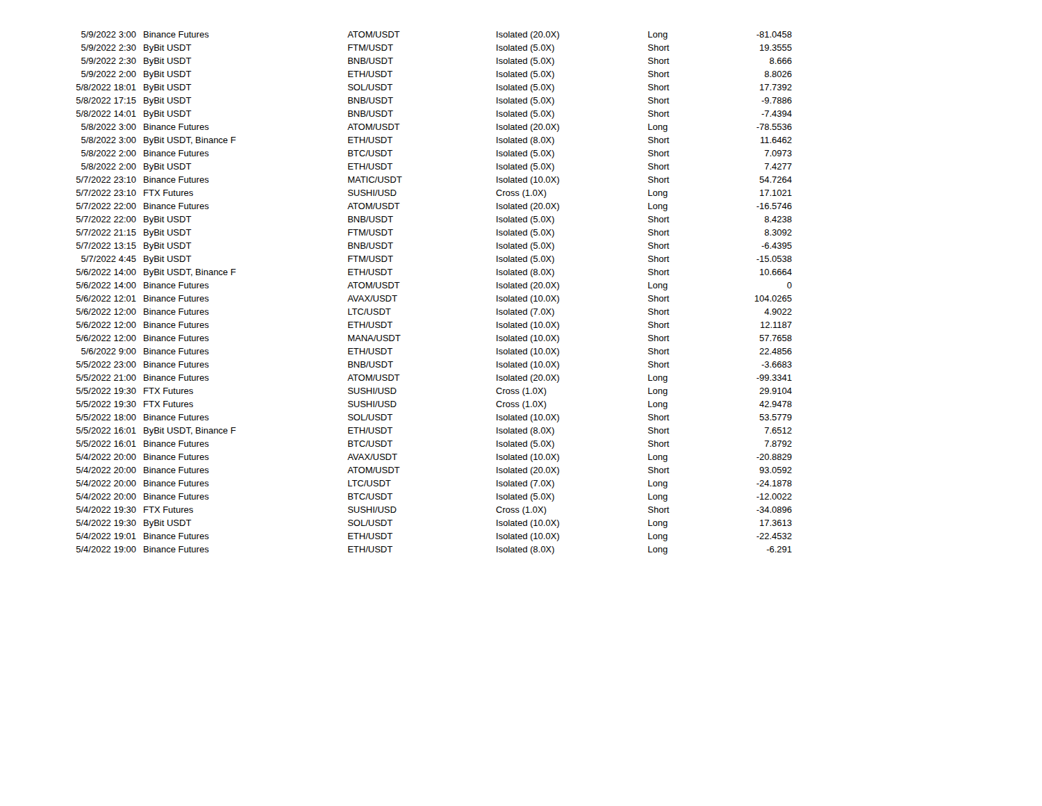| 5/9/2022 3:00 | Binance Futures | ATOM/USDT | Isolated (20.0X) | Long | -81.0458 |
| 5/9/2022 2:30 | ByBit USDT | FTM/USDT | Isolated (5.0X) | Short | 19.3555 |
| 5/9/2022 2:30 | ByBit USDT | BNB/USDT | Isolated (5.0X) | Short | 8.666 |
| 5/9/2022 2:00 | ByBit USDT | ETH/USDT | Isolated (5.0X) | Short | 8.8026 |
| 5/8/2022 18:01 | ByBit USDT | SOL/USDT | Isolated (5.0X) | Short | 17.7392 |
| 5/8/2022 17:15 | ByBit USDT | BNB/USDT | Isolated (5.0X) | Short | -9.7886 |
| 5/8/2022 14:01 | ByBit USDT | BNB/USDT | Isolated (5.0X) | Short | -7.4394 |
| 5/8/2022 3:00 | Binance Futures | ATOM/USDT | Isolated (20.0X) | Long | -78.5536 |
| 5/8/2022 3:00 | ByBit USDT, Binance F | ETH/USDT | Isolated (8.0X) | Short | 11.6462 |
| 5/8/2022 2:00 | Binance Futures | BTC/USDT | Isolated (5.0X) | Short | 7.0973 |
| 5/8/2022 2:00 | ByBit USDT | ETH/USDT | Isolated (5.0X) | Short | 7.4277 |
| 5/7/2022 23:10 | Binance Futures | MATIC/USDT | Isolated (10.0X) | Short | 54.7264 |
| 5/7/2022 23:10 | FTX Futures | SUSHI/USD | Cross (1.0X) | Long | 17.1021 |
| 5/7/2022 22:00 | Binance Futures | ATOM/USDT | Isolated (20.0X) | Long | -16.5746 |
| 5/7/2022 22:00 | ByBit USDT | BNB/USDT | Isolated (5.0X) | Short | 8.4238 |
| 5/7/2022 21:15 | ByBit USDT | FTM/USDT | Isolated (5.0X) | Short | 8.3092 |
| 5/7/2022 13:15 | ByBit USDT | BNB/USDT | Isolated (5.0X) | Short | -6.4395 |
| 5/7/2022 4:45 | ByBit USDT | FTM/USDT | Isolated (5.0X) | Short | -15.0538 |
| 5/6/2022 14:00 | ByBit USDT, Binance F | ETH/USDT | Isolated (8.0X) | Short | 10.6664 |
| 5/6/2022 14:00 | Binance Futures | ATOM/USDT | Isolated (20.0X) | Long | 0 |
| 5/6/2022 12:01 | Binance Futures | AVAX/USDT | Isolated (10.0X) | Short | 104.0265 |
| 5/6/2022 12:00 | Binance Futures | LTC/USDT | Isolated (7.0X) | Short | 4.9022 |
| 5/6/2022 12:00 | Binance Futures | ETH/USDT | Isolated (10.0X) | Short | 12.1187 |
| 5/6/2022 12:00 | Binance Futures | MANA/USDT | Isolated (10.0X) | Short | 57.7658 |
| 5/6/2022 9:00 | Binance Futures | ETH/USDT | Isolated (10.0X) | Short | 22.4856 |
| 5/5/2022 23:00 | Binance Futures | BNB/USDT | Isolated (10.0X) | Short | -3.6683 |
| 5/5/2022 21:00 | Binance Futures | ATOM/USDT | Isolated (20.0X) | Long | -99.3341 |
| 5/5/2022 19:30 | FTX Futures | SUSHI/USD | Cross (1.0X) | Long | 29.9104 |
| 5/5/2022 19:30 | FTX Futures | SUSHI/USD | Cross (1.0X) | Long | 42.9478 |
| 5/5/2022 18:00 | Binance Futures | SOL/USDT | Isolated (10.0X) | Short | 53.5779 |
| 5/5/2022 16:01 | ByBit USDT, Binance F | ETH/USDT | Isolated (8.0X) | Short | 7.6512 |
| 5/5/2022 16:01 | Binance Futures | BTC/USDT | Isolated (5.0X) | Short | 7.8792 |
| 5/4/2022 20:00 | Binance Futures | AVAX/USDT | Isolated (10.0X) | Long | -20.8829 |
| 5/4/2022 20:00 | Binance Futures | ATOM/USDT | Isolated (20.0X) | Short | 93.0592 |
| 5/4/2022 20:00 | Binance Futures | LTC/USDT | Isolated (7.0X) | Long | -24.1878 |
| 5/4/2022 20:00 | Binance Futures | BTC/USDT | Isolated (5.0X) | Long | -12.0022 |
| 5/4/2022 19:30 | FTX Futures | SUSHI/USD | Cross (1.0X) | Short | -34.0896 |
| 5/4/2022 19:30 | ByBit USDT | SOL/USDT | Isolated (10.0X) | Long | 17.3613 |
| 5/4/2022 19:01 | Binance Futures | ETH/USDT | Isolated (10.0X) | Long | -22.4532 |
| 5/4/2022 19:00 | Binance Futures | ETH/USDT | Isolated (8.0X) | Long | -6.291 |